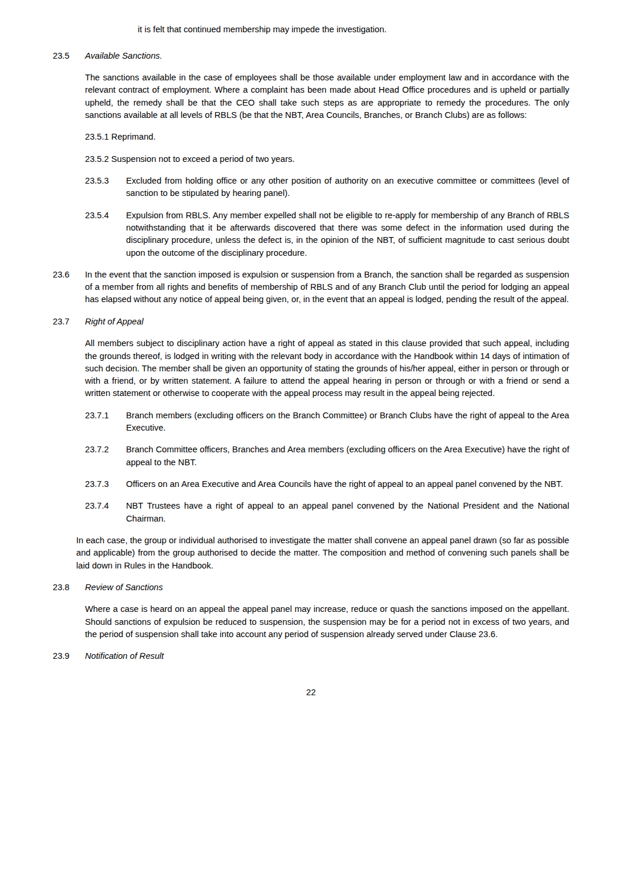it is felt that continued membership may impede the investigation.
23.5
Available Sanctions.
The sanctions available in the case of employees shall be those available under employment law and in accordance with the relevant contract of employment. Where a complaint has been made about Head Office procedures and is upheld or partially upheld, the remedy shall be that the CEO shall take such steps as are appropriate to remedy the procedures. The only sanctions available at all levels of RBLS (be that the NBT, Area Councils, Branches, or Branch Clubs) are as follows:
23.5.1 Reprimand.
23.5.2 Suspension not to exceed a period of two years.
23.5.3
Excluded from holding office or any other position of authority on an executive committee or committees (level of sanction to be stipulated by hearing panel).
23.5.4
Expulsion from RBLS. Any member expelled shall not be eligible to re-apply for membership of any Branch of RBLS notwithstanding that it be afterwards discovered that there was some defect in the information used during the disciplinary procedure, unless the defect is, in the opinion of the NBT, of sufficient magnitude to cast serious doubt upon the outcome of the disciplinary procedure.
23.6
In the event that the sanction imposed is expulsion or suspension from a Branch, the sanction shall be regarded as suspension of a member from all rights and benefits of membership of RBLS and of any Branch Club until the period for lodging an appeal has elapsed without any notice of appeal being given, or, in the event that an appeal is lodged, pending the result of the appeal.
23.7
Right of Appeal
All members subject to disciplinary action have a right of appeal as stated in this clause provided that such appeal, including the grounds thereof, is lodged in writing with the relevant body in accordance with the Handbook within 14 days of intimation of such decision. The member shall be given an opportunity of stating the grounds of his/her appeal, either in person or through or with a friend, or by written statement. A failure to attend the appeal hearing in person or through or with a friend or send a written statement or otherwise to cooperate with the appeal process may result in the appeal being rejected.
23.7.1
Branch members (excluding officers on the Branch Committee) or Branch Clubs have the right of appeal to the Area Executive.
23.7.2
Branch Committee officers, Branches and Area members (excluding officers on the Area Executive) have the right of appeal to the NBT.
23.7.3
Officers on an Area Executive and Area Councils have the right of appeal to an appeal panel convened by the NBT.
23.7.4
NBT Trustees have a right of appeal to an appeal panel convened by the National President and the National Chairman.
In each case, the group or individual authorised to investigate the matter shall convene an appeal panel drawn (so far as possible and applicable) from the group authorised to decide the matter. The composition and method of convening such panels shall be laid down in Rules in the Handbook.
23.8
Review of Sanctions
Where a case is heard on an appeal the appeal panel may increase, reduce or quash the sanctions imposed on the appellant. Should sanctions of expulsion be reduced to suspension, the suspension may be for a period not in excess of two years, and the period of suspension shall take into account any period of suspension already served under Clause 23.6.
23.9
Notification of Result
22